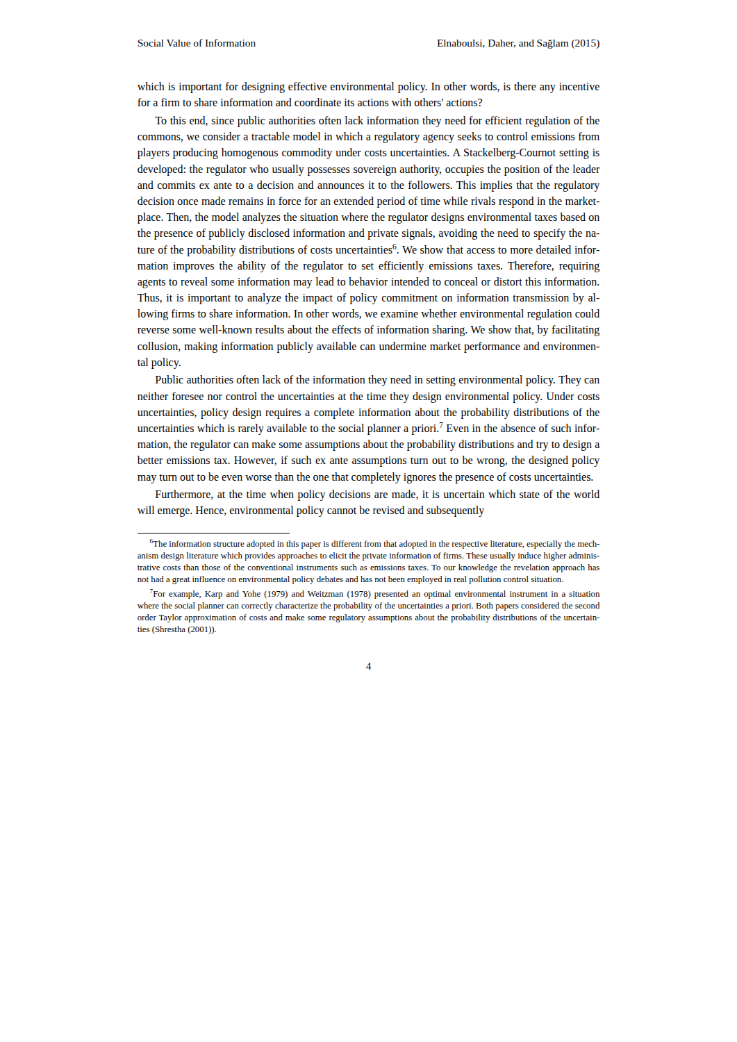Social Value of Information Elnaboulsi, Daher, and Sağlam (2015)
which is important for designing effective environmental policy. In other words, is there any incentive for a firm to share information and coordinate its actions with others' actions?
To this end, since public authorities often lack information they need for efficient regulation of the commons, we consider a tractable model in which a regulatory agency seeks to control emissions from players producing homogenous commodity under costs uncertainties. A Stackelberg-Cournot setting is developed: the regulator who usually possesses sovereign authority, occupies the position of the leader and commits ex ante to a decision and announces it to the followers. This implies that the regulatory decision once made remains in force for an extended period of time while rivals respond in the marketplace. Then, the model analyzes the situation where the regulator designs environmental taxes based on the presence of publicly disclosed information and private signals, avoiding the need to specify the nature of the probability distributions of costs uncertainties6. We show that access to more detailed information improves the ability of the regulator to set efficiently emissions taxes. Therefore, requiring agents to reveal some information may lead to behavior intended to conceal or distort this information. Thus, it is important to analyze the impact of policy commitment on information transmission by allowing firms to share information. In other words, we examine whether environmental regulation could reverse some well-known results about the effects of information sharing. We show that, by facilitating collusion, making information publicly available can undermine market performance and environmental policy.
Public authorities often lack of the information they need in setting environmental policy. They can neither foresee nor control the uncertainties at the time they design environmental policy. Under costs uncertainties, policy design requires a complete information about the probability distributions of the uncertainties which is rarely available to the social planner a priori.7 Even in the absence of such information, the regulator can make some assumptions about the probability distributions and try to design a better emissions tax. However, if such ex ante assumptions turn out to be wrong, the designed policy may turn out to be even worse than the one that completely ignores the presence of costs uncertainties.
Furthermore, at the time when policy decisions are made, it is uncertain which state of the world will emerge. Hence, environmental policy cannot be revised and subsequently
6The information structure adopted in this paper is different from that adopted in the respective literature, especially the mechanism design literature which provides approaches to elicit the private information of firms. These usually induce higher administrative costs than those of the conventional instruments such as emissions taxes. To our knowledge the revelation approach has not had a great influence on environmental policy debates and has not been employed in real pollution control situation.
7For example, Karp and Yohe (1979) and Weitzman (1978) presented an optimal environmental instrument in a situation where the social planner can correctly characterize the probability of the uncertainties a priori. Both papers considered the second order Taylor approximation of costs and make some regulatory assumptions about the probability distributions of the uncertainties (Shrestha (2001)).
4